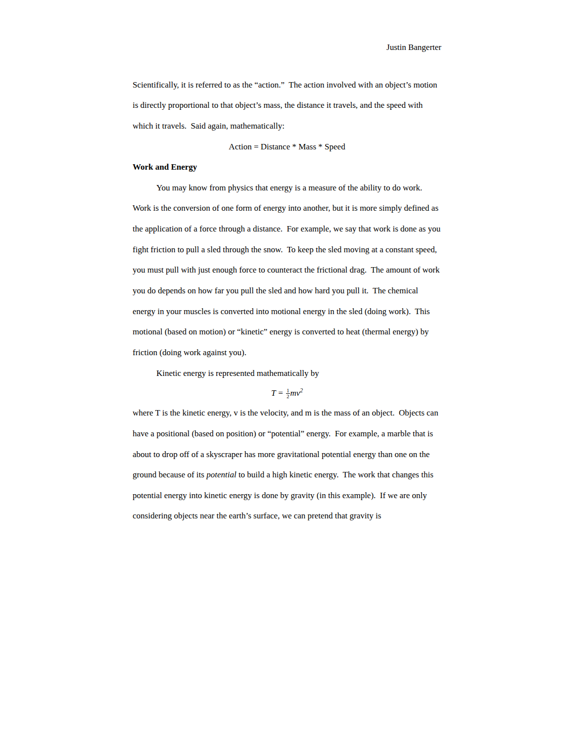Justin Bangerter
Scientifically, it is referred to as the “action.” The action involved with an object’s motion is directly proportional to that object’s mass, the distance it travels, and the speed with which it travels. Said again, mathematically:
Action = Distance * Mass * Speed
Work and Energy
You may know from physics that energy is a measure of the ability to do work. Work is the conversion of one form of energy into another, but it is more simply defined as the application of a force through a distance. For example, we say that work is done as you fight friction to pull a sled through the snow. To keep the sled moving at a constant speed, you must pull with just enough force to counteract the frictional drag. The amount of work you do depends on how far you pull the sled and how hard you pull it. The chemical energy in your muscles is converted into motional energy in the sled (doing work). This motional (based on motion) or “kinetic” energy is converted to heat (thermal energy) by friction (doing work against you).
Kinetic energy is represented mathematically by
T = 12mv2
where T is the kinetic energy, v is the velocity, and m is the mass of an object. Objects can have a positional (based on position) or “potential” energy. For example, a marble that is about to drop off of a skyscraper has more gravitational potential energy than one on the ground because of its potential to build a high kinetic energy. The work that changes this potential energy into kinetic energy is done by gravity (in this example). If we are only considering objects near the earth’s surface, we can pretend that gravity is